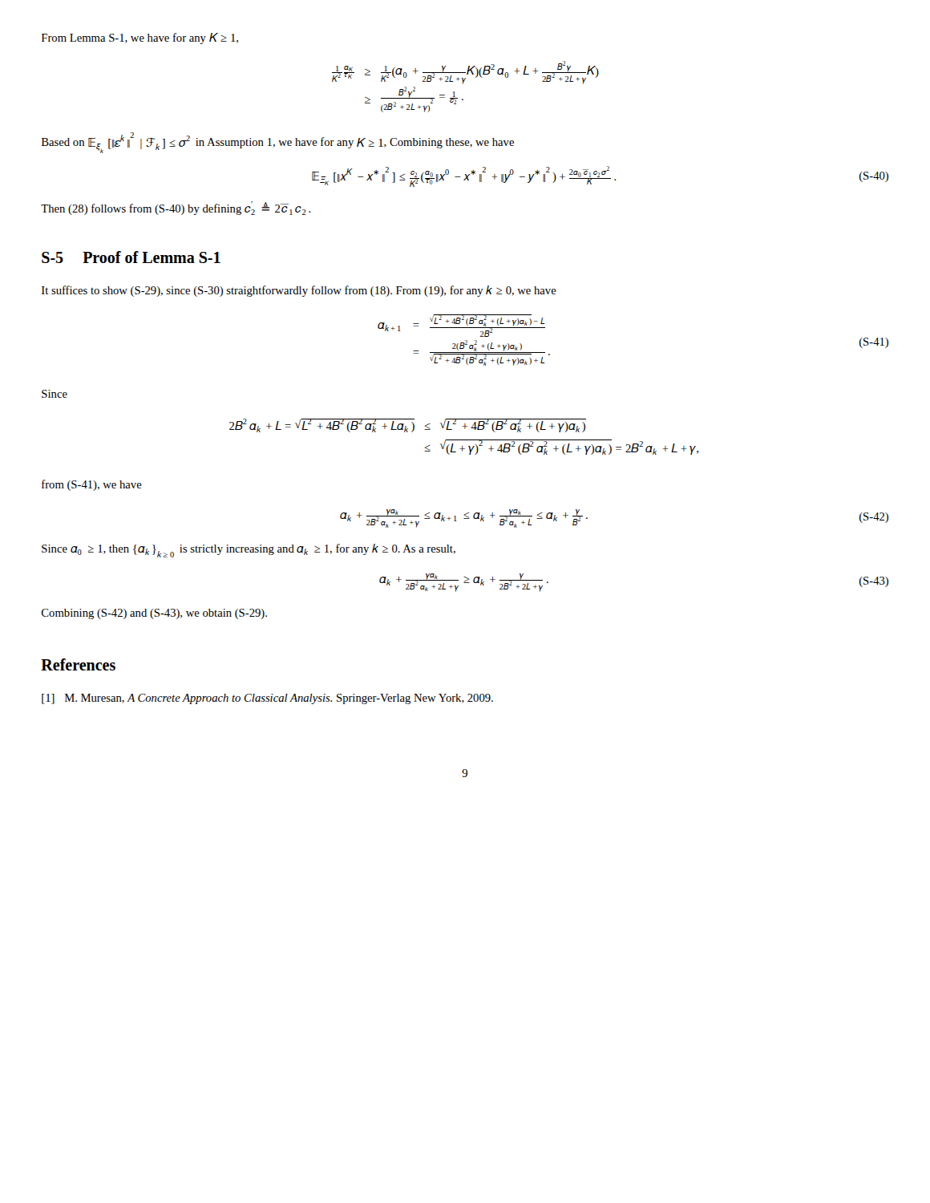From Lemma S-1, we have for any K≥1,
| 1 K 2 α K τ K | ≥ | 1 K 2 ( α 0 + γ 2 B 2 + 2 L + γ K ) ( B 2 α 0 + L + B 2 γ 2 B 2 + 2 L + γ K ) |
| | ≥ | B 2 γ 2 ( 2 B 2 + 2 L + γ ) 2 = 1 c 2 . |
Based on 𝔼ξk[‖εk‖2|ℱk]≤σ2 in Assumption 1, we have for any K≥1, Combining these, we have
(S-40) 𝔼ΞK [‖xK−x∗‖2] ≤ c2K2 ( α0τ0 ‖x0−x∗‖2 + ‖y0−y∗‖2 ) + 2α0c―1c2σ2 K .
Then (28) follows from (S-40) by defining c2′≜2c―1c2.
S-5 Proof of Lemma S-1
It suffices to show (S-29), since (S-30) straightforwardly follow from (18). From (19), for any k≥0, we have
(S-41)
| α k + 1 | = | L 2 + 4 B 2 ( B 2 α k 2 + ( L + γ ) α k ) − L 2 B 2 |
| | = | 2 ( B 2 α k 2 + ( L + γ ) α k ) L 2 + 4 B 2 ( B 2 α k 2 + ( L + γ ) α k ) + L . |
Since
| 2 B 2 α k + L = L 2 + 4 B 2 ( B 2 α k 2 + L α k ) | ≤ | L 2 + 4 B 2 ( B 2 α k 2 + ( L + γ ) α k ) |
| | ≤ | ( L + γ ) 2 + 4 B 2 ( B 2 α k 2 + ( L + γ ) α k ) = 2 B 2 α k + L + γ , |
from (S-41), we have
(S-42) αk + γαk 2B2αk+2L+γ ≤ αk+1 ≤ αk + γαk B2αk+L ≤ αk + γB2 .
Since α0≥1, then {αk}k≥0 is strictly increasing and αk≥1, for any k≥0. As a result,
(S-43) αk + γαk 2B2αk+2L+γ ≥ αk + γ 2B2+2L+γ .
Combining (S-42) and (S-43), we obtain (S-29).
References
[1] M. Muresan, A Concrete Approach to Classical Analysis. Springer-Verlag New York, 2009.
9